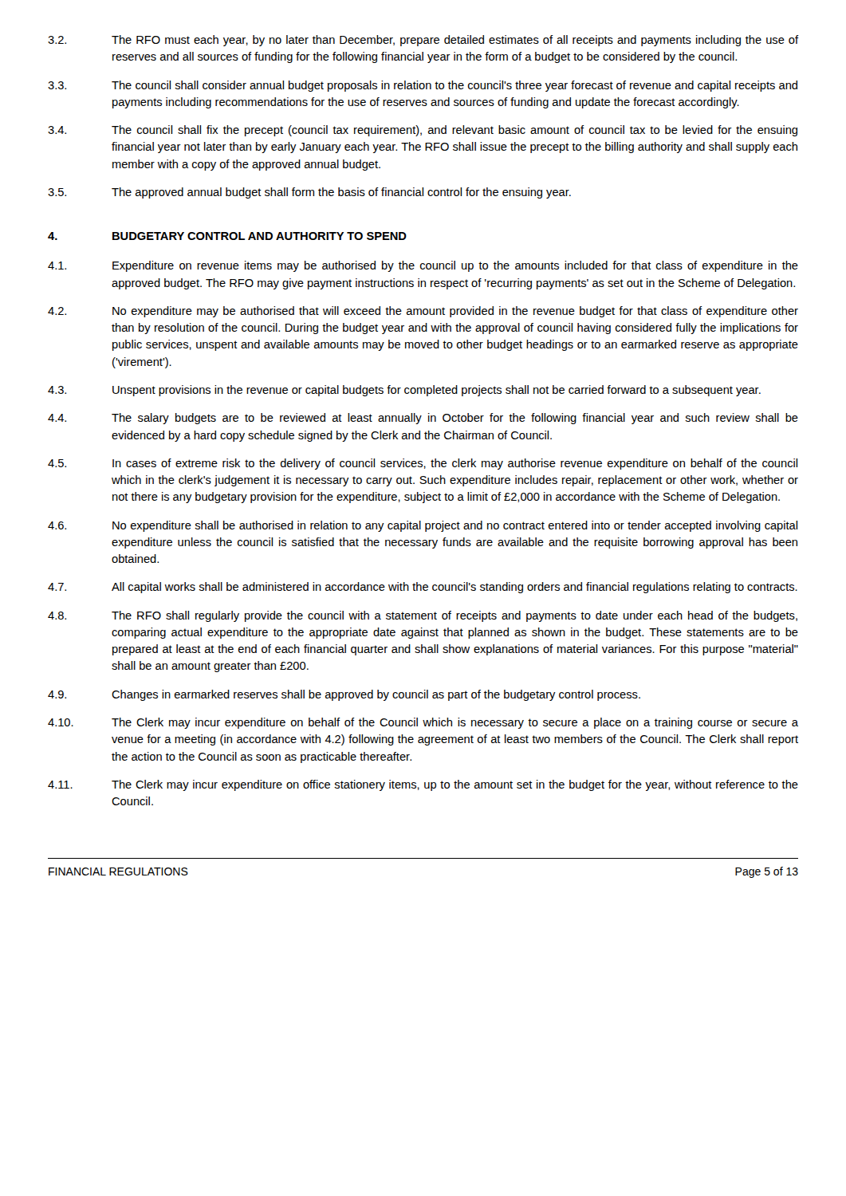3.2.
The RFO must each year, by no later than December, prepare detailed estimates of all receipts and payments including the use of reserves and all sources of funding for the following financial year in the form of a budget to be considered by the council.
3.3.
The council shall consider annual budget proposals in relation to the council's three year forecast of revenue and capital receipts and payments including recommendations for the use of reserves and sources of funding and update the forecast accordingly.
3.4.
The council shall fix the precept (council tax requirement), and relevant basic amount of council tax to be levied for the ensuing financial year not later than by early January each year. The RFO shall issue the precept to the billing authority and shall supply each member with a copy of the approved annual budget.
3.5.
The approved annual budget shall form the basis of financial control for the ensuing year.
4.
BUDGETARY CONTROL AND AUTHORITY TO SPEND
4.1.
Expenditure on revenue items may be authorised by the council up to the amounts included for that class of expenditure in the approved budget. The RFO may give payment instructions in respect of 'recurring payments' as set out in the Scheme of Delegation.
4.2.
No expenditure may be authorised that will exceed the amount provided in the revenue budget for that class of expenditure other than by resolution of the council. During the budget year and with the approval of council having considered fully the implications for public services, unspent and available amounts may be moved to other budget headings or to an earmarked reserve as appropriate ('virement').
4.3.
Unspent provisions in the revenue or capital budgets for completed projects shall not be carried forward to a subsequent year.
4.4.
The salary budgets are to be reviewed at least annually in October for the following financial year and such review shall be evidenced by a hard copy schedule signed by the Clerk and the Chairman of Council.
4.5.
In cases of extreme risk to the delivery of council services, the clerk may authorise revenue expenditure on behalf of the council which in the clerk's judgement it is necessary to carry out. Such expenditure includes repair, replacement or other work, whether or not there is any budgetary provision for the expenditure, subject to a limit of £2,000 in accordance with the Scheme of Delegation.
4.6.
No expenditure shall be authorised in relation to any capital project and no contract entered into or tender accepted involving capital expenditure unless the council is satisfied that the necessary funds are available and the requisite borrowing approval has been obtained.
4.7.
All capital works shall be administered in accordance with the council's standing orders and financial regulations relating to contracts.
4.8.
The RFO shall regularly provide the council with a statement of receipts and payments to date under each head of the budgets, comparing actual expenditure to the appropriate date against that planned as shown in the budget. These statements are to be prepared at least at the end of each financial quarter and shall show explanations of material variances. For this purpose "material" shall be an amount greater than £200.
4.9.
Changes in earmarked reserves shall be approved by council as part of the budgetary control process.
4.10.
The Clerk may incur expenditure on behalf of the Council which is necessary to secure a place on a training course or secure a venue for a meeting (in accordance with 4.2) following the agreement of at least two members of the Council. The Clerk shall report the action to the Council as soon as practicable thereafter.
4.11.
The Clerk may incur expenditure on office stationery items, up to the amount set in the budget for the year, without reference to the Council.
FINANCIAL REGULATIONS Page 5 of 13